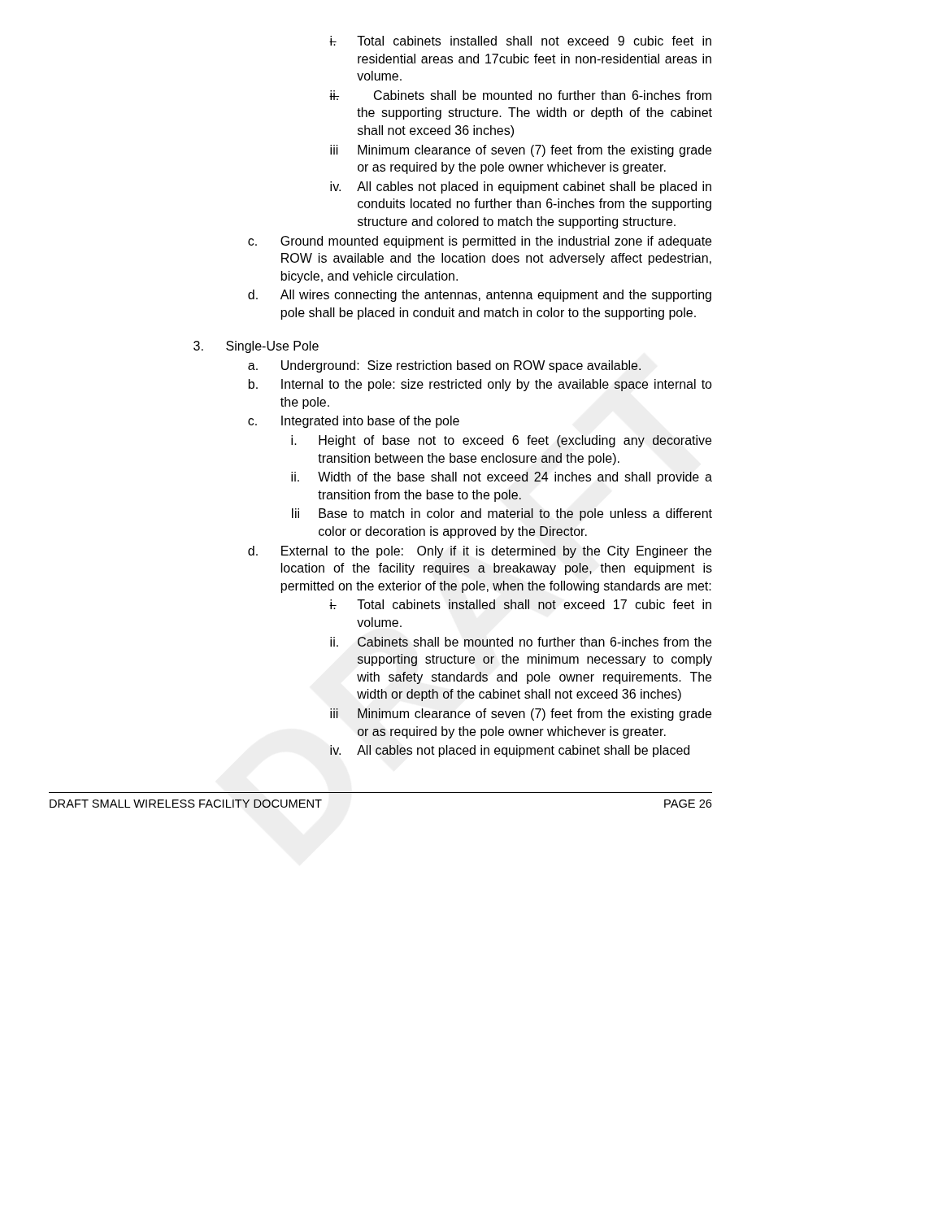DRAFT
i. Total cabinets installed shall not exceed 9 cubic feet in residential areas and 17cubic feet in non-residential areas in volume.
ii. Cabinets shall be mounted no further than 6-inches from the supporting structure. The width or depth of the cabinet shall not exceed 36 inches)
iii Minimum clearance of seven (7) feet from the existing grade or as required by the pole owner whichever is greater.
iv. All cables not placed in equipment cabinet shall be placed in conduits located no further than 6-inches from the supporting structure and colored to match the supporting structure.
c. Ground mounted equipment is permitted in the industrial zone if adequate ROW is available and the location does not adversely affect pedestrian, bicycle, and vehicle circulation.
d. All wires connecting the antennas, antenna equipment and the supporting pole shall be placed in conduit and match in color to the supporting pole.
3. Single-Use Pole
a. Underground: Size restriction based on ROW space available.
b. Internal to the pole: size restricted only by the available space internal to the pole.
c. Integrated into base of the pole
i. Height of base not to exceed 6 feet (excluding any decorative transition between the base enclosure and the pole).
ii. Width of the base shall not exceed 24 inches and shall provide a transition from the base to the pole.
Iii Base to match in color and material to the pole unless a different color or decoration is approved by the Director.
d. External to the pole: Only if it is determined by the City Engineer the location of the facility requires a breakaway pole, then equipment is permitted on the exterior of the pole, when the following standards are met:
i. Total cabinets installed shall not exceed 17 cubic feet in volume.
ii. Cabinets shall be mounted no further than 6-inches from the supporting structure or the minimum necessary to comply with safety standards and pole owner requirements. The width or depth of the cabinet shall not exceed 36 inches)
iii Minimum clearance of seven (7) feet from the existing grade or as required by the pole owner whichever is greater.
iv. All cables not placed in equipment cabinet shall be placed
DRAFT SMALL WIRELESS FACILITY DOCUMENT PAGE 26